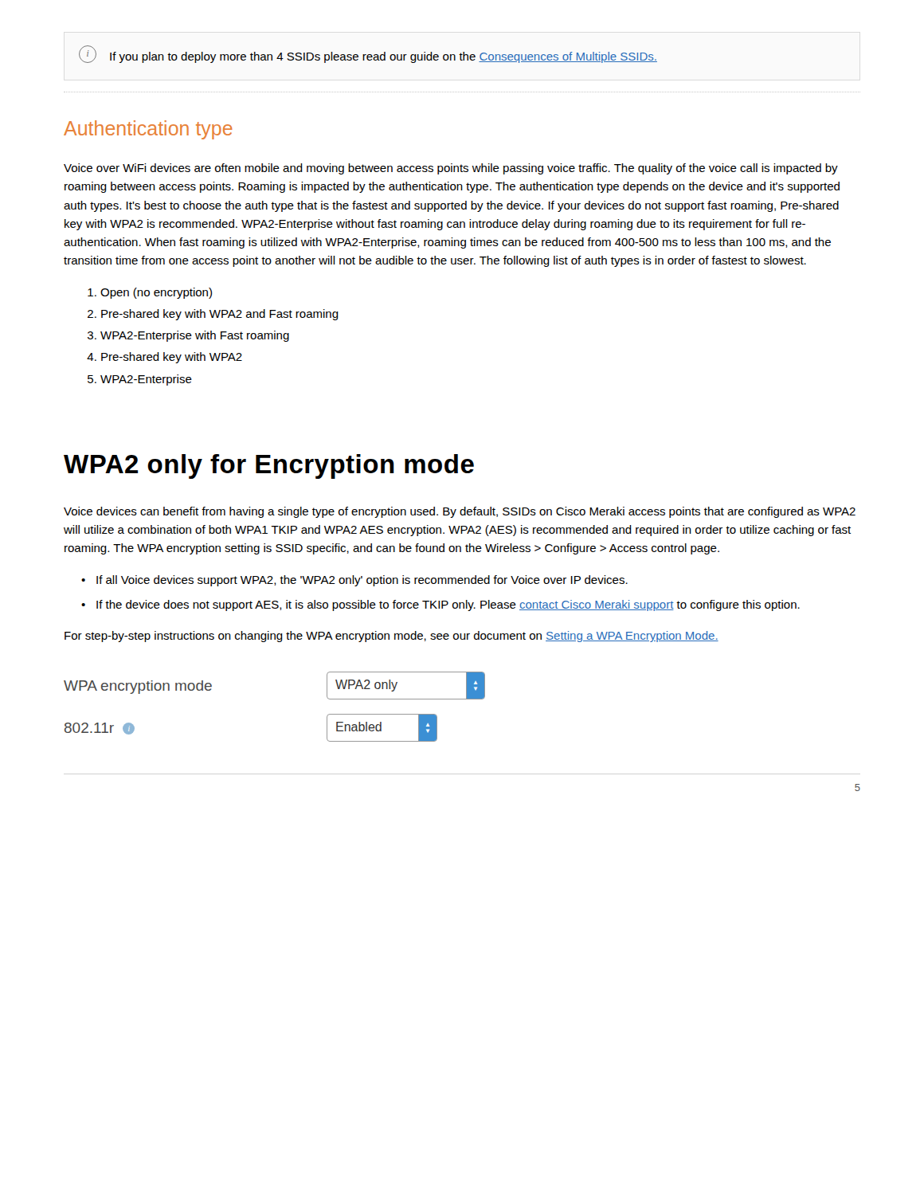i If you plan to deploy more than 4 SSIDs please read our guide on the Consequences of Multiple SSIDs.
Authentication type
Voice over WiFi devices are often mobile and moving between access points while passing voice traffic. The quality of the voice call is impacted by roaming between access points. Roaming is impacted by the authentication type. The authentication type depends on the device and it's supported auth types. It's best to choose the auth type that is the fastest and supported by the device. If your devices do not support fast roaming, Pre-shared key with WPA2 is recommended. WPA2-Enterprise without fast roaming can introduce delay during roaming due to its requirement for full re-authentication. When fast roaming is utilized with WPA2-Enterprise, roaming times can be reduced from 400-500 ms to less than 100 ms, and the transition time from one access point to another will not be audible to the user. The following list of auth types is in order of fastest to slowest.
Open (no encryption)
Pre-shared key with WPA2 and Fast roaming
WPA2-Enterprise with Fast roaming
Pre-shared key with WPA2
WPA2-Enterprise
WPA2 only for Encryption mode
Voice devices can benefit from having a single type of encryption used. By default, SSIDs on Cisco Meraki access points that are configured as WPA2 will utilize a combination of both WPA1 TKIP and WPA2 AES encryption. WPA2 (AES) is recommended and required in order to utilize caching or fast roaming. The WPA encryption setting is SSID specific, and can be found on the Wireless > Configure > Access control page.
If all Voice devices support WPA2, the 'WPA2 only' option is recommended for Voice over IP devices.
If the device does not support AES, it is also possible to force TKIP only. Please contact Cisco Meraki support to configure this option.
For step-by-step instructions on changing the WPA encryption mode, see our document on Setting a WPA Encryption Mode.
WPA encryption mode
WPA2 only
▲▼
802.11r i
Enabled
▲▼
5